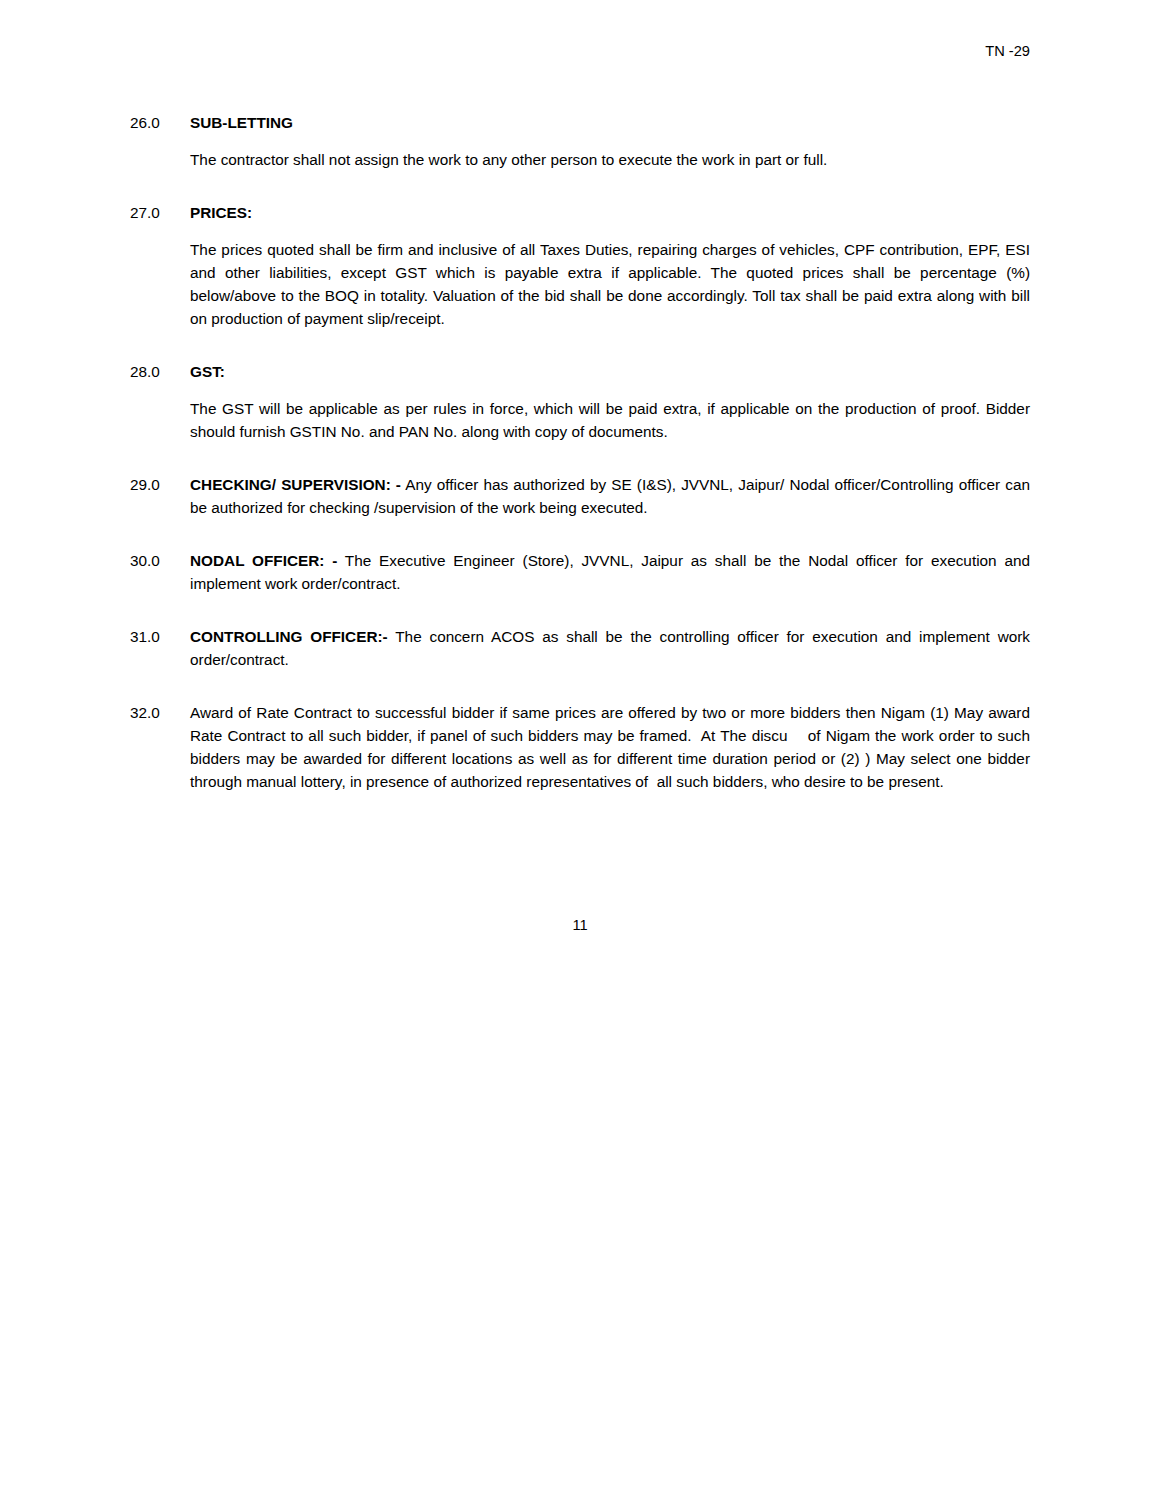TN -29
26.0
SUB-LETTING
The contractor shall not assign the work to any other person to execute the work in part or full.
27.0
PRICES:
The prices quoted shall be firm and inclusive of all Taxes Duties, repairing charges of vehicles, CPF contribution, EPF, ESI and other liabilities, except GST which is payable extra if applicable. The quoted prices shall be percentage (%) below/above to the BOQ in totality. Valuation of the bid shall be done accordingly. Toll tax shall be paid extra along with bill on production of payment slip/receipt.
28.0
GST:
The GST will be applicable as per rules in force, which will be paid extra, if applicable on the production of proof. Bidder should furnish GSTIN No. and PAN No. along with copy of documents.
29.0
CHECKING/ SUPERVISION: - Any officer has authorized by SE (I&S), JVVNL, Jaipur/ Nodal officer/Controlling officer can be authorized for checking /supervision of the work being executed.
30.0
NODAL OFFICER: - The Executive Engineer (Store), JVVNL, Jaipur as shall be the Nodal officer for execution and implement work order/contract.
31.0
CONTROLLING OFFICER:- The concern ACOS as shall be the controlling officer for execution and implement work order/contract.
32.0
Award of Rate Contract to successful bidder if same prices are offered by two or more bidders then Nigam (1) May award Rate Contract to all such bidder, if panel of such bidders may be framed. At The discu of Nigam the work order to such bidders may be awarded for different locations as well as for different time duration period or (2) ) May select one bidder through manual lottery, in presence of authorized representatives of all such bidders, who desire to be present.
11